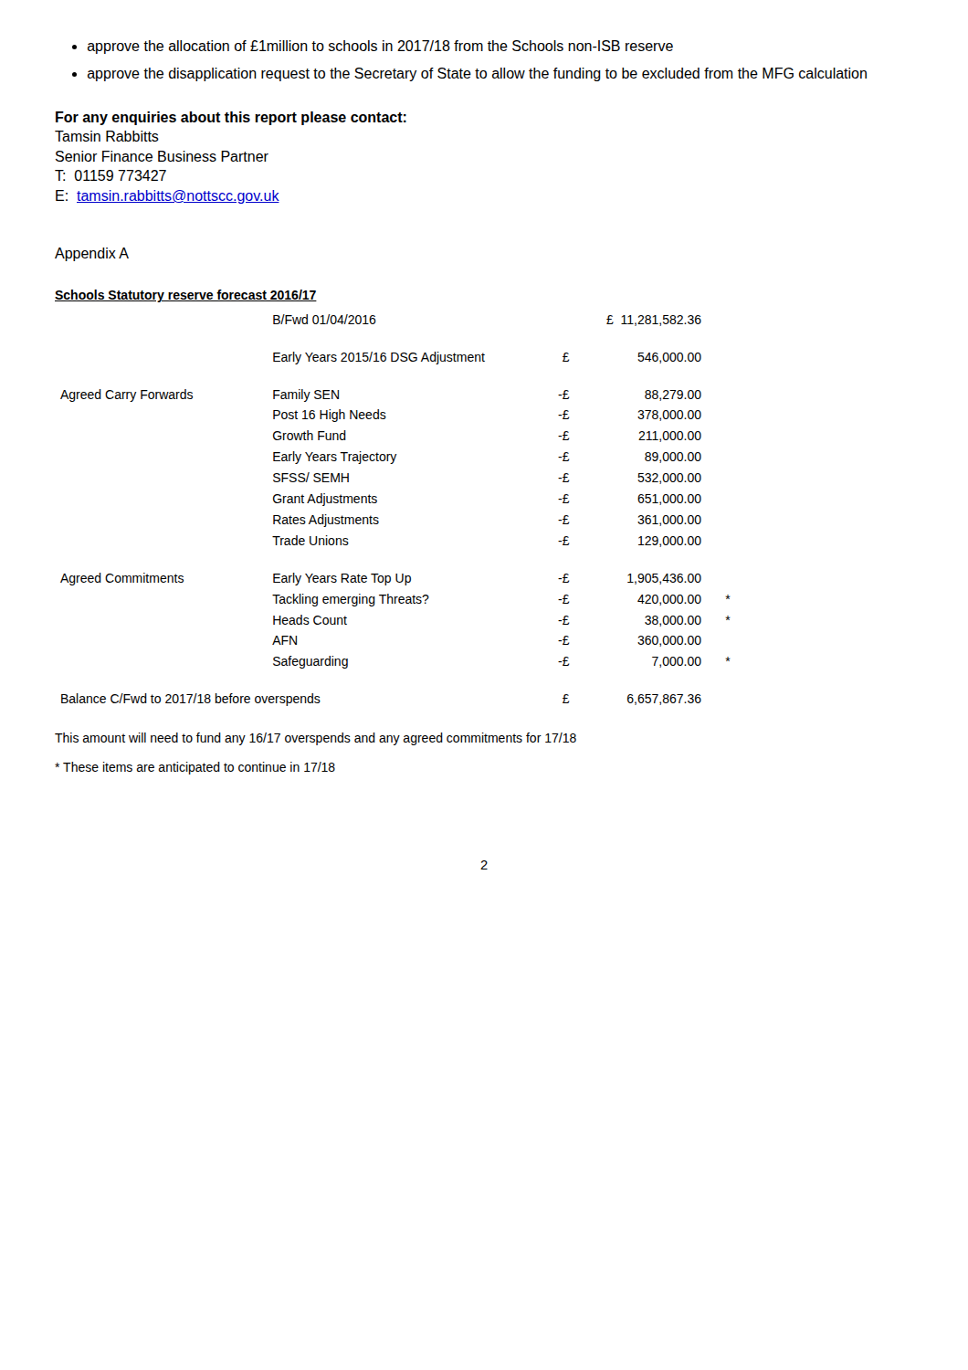approve the allocation of £1million to schools in 2017/18 from the Schools non-ISB reserve
approve the disapplication request to the Secretary of State to allow the funding to be excluded from the MFG calculation
For any enquiries about this report please contact:
Tamsin Rabbitts
Senior Finance Business Partner
T: 01159 773427
E: tamsin.rabbitts@nottscc.gov.uk
Appendix A
Schools Statutory reserve forecast 2016/17
| | B/Fwd 01/04/2016 | | £ 11,281,582.36 | |
| | Early Years 2015/16 DSG Adjustment | £ | 546,000.00 | |
| Agreed Carry Forwards | Family SEN | -£ | 88,279.00 | |
| | Post 16 High Needs | -£ | 378,000.00 | |
| | Growth Fund | -£ | 211,000.00 | |
| | Early Years Trajectory | -£ | 89,000.00 | |
| | SFSS/ SEMH | -£ | 532,000.00 | |
| | Grant Adjustments | -£ | 651,000.00 | |
| | Rates Adjustments | -£ | 361,000.00 | |
| | Trade Unions | -£ | 129,000.00 | |
| Agreed Commitments | Early Years Rate Top Up | -£ | 1,905,436.00 | |
| | Tackling emerging Threats? | -£ | 420,000.00 | * |
| | Heads Count | -£ | 38,000.00 | * |
| | AFN | -£ | 360,000.00 | |
| | Safeguarding | -£ | 7,000.00 | * |
| Balance C/Fwd to 2017/18 before overspends | £ | 6,657,867.36 | |
This amount will need to fund any 16/17 overspends and any agreed commitments for 17/18
* These items are anticipated to continue in 17/18
2